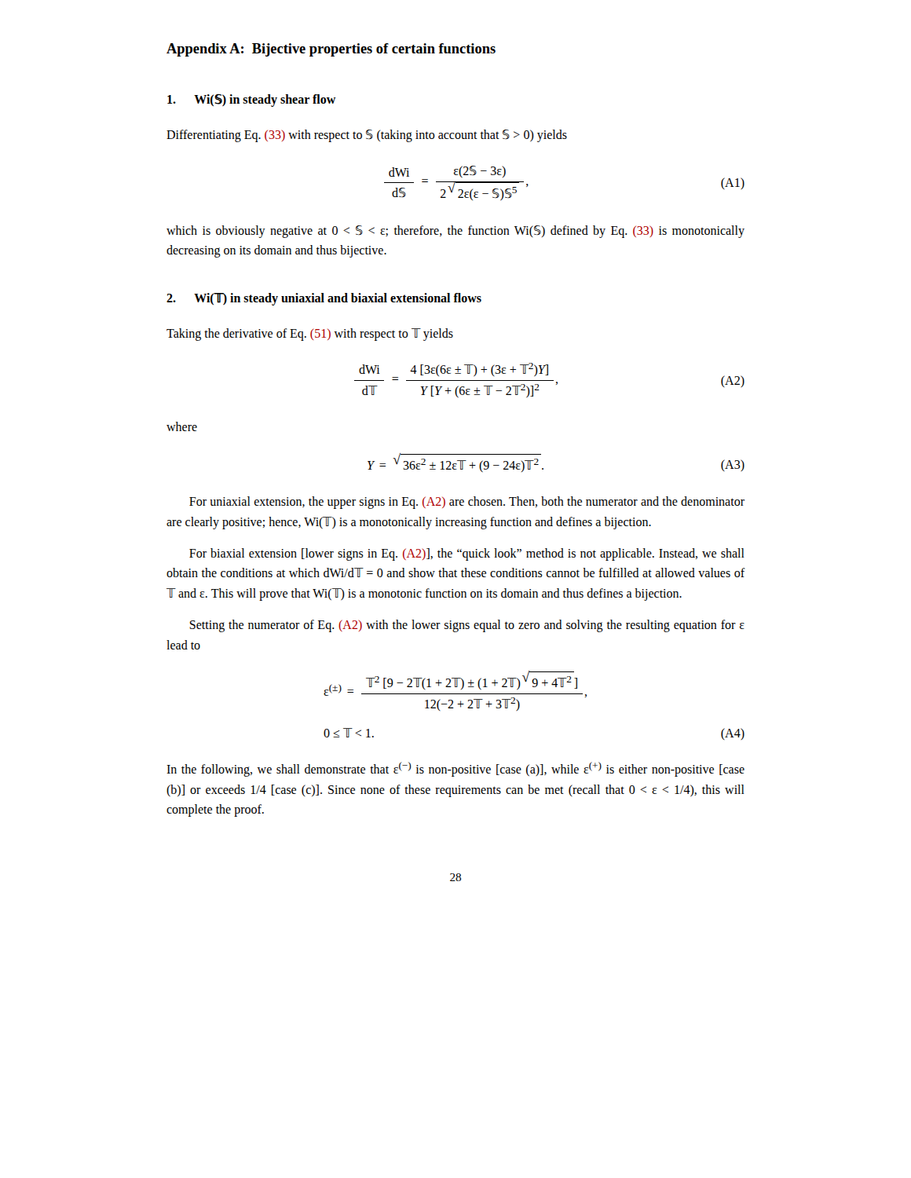Appendix A: Bijective properties of certain functions
1. Wi(𝕊) in steady shear flow
Differentiating Eq. (33) with respect to 𝕊 (taking into account that 𝕊 > 0) yields
dWi d𝕊 = ε(2𝕊 − 3ε) 22ε(ε − 𝕊)𝕊5 ,
(A1)
which is obviously negative at 0 < 𝕊 < ε; therefore, the function Wi(𝕊) defined by Eq. (33) is monotonically decreasing on its domain and thus bijective.
2. Wi(𝕋) in steady uniaxial and biaxial extensional flows
Taking the derivative of Eq. (51) with respect to 𝕋 yields
dWi d𝕋 = 4 [3ε(6ε ± 𝕋) + (3ε + 𝕋2)Y] Y [Y + (6ε ± 𝕋 − 2𝕋2)]2 ,
(A2)
where
Y = 36ε2 ± 12ε𝕋 + (9 − 24ε)𝕋2.
(A3)
For uniaxial extension, the upper signs in Eq. (A2) are chosen. Then, both the numerator and the denominator are clearly positive; hence, Wi(𝕋) is a monotonically increasing function and defines a bijection.
For biaxial extension [lower signs in Eq. (A2)], the “quick look” method is not applicable. Instead, we shall obtain the conditions at which dWi/d𝕋 = 0 and show that these conditions cannot be fulfilled at allowed values of 𝕋 and ε. This will prove that Wi(𝕋) is a monotonic function on its domain and thus defines a bijection.
Setting the numerator of Eq. (A2) with the lower signs equal to zero and solving the resulting equation for ε lead to
ε(±) = 𝕋2 [9 − 2𝕋(1 + 2𝕋) ± (1 + 2𝕋)9 + 4𝕋2] 12(−2 + 2𝕋 + 3𝕋2) ,
0 ≤ 𝕋 < 1.
(A4)
In the following, we shall demonstrate that ε(−) is non-positive [case (a)], while ε(+) is either non-positive [case (b)] or exceeds 1/4 [case (c)]. Since none of these requirements can be met (recall that 0 < ε < 1/4), this will complete the proof.
28